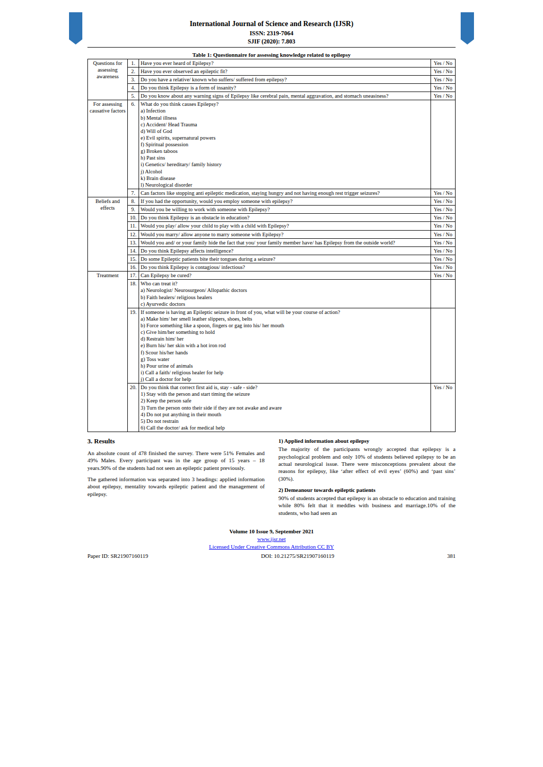International Journal of Science and Research (IJSR)
ISSN: 2319-7064
SJIF (2020): 7.803
Table 1: Questionnaire for assessing knowledge related to epilepsy
| Questions for assessing awareness | 1. | Have you ever heard of Epilepsy? | Yes / No |
| 2. | Have you ever observed an epileptic fit? | Yes / No |
| 3. | Do you have a relative/ known who suffers/ suffered from epilepsy? | Yes / No |
| 4. | Do you think Epilepsy is a form of insanity? | Yes / No |
| 5. | Do you know about any warning signs of Epilepsy like cerebral pain, mental aggravation, and stomach uneasiness? | Yes / No |
| For assessing causative factors | 6. | What do you think causes Epilepsy? a) Infection b) Mental illness c) Accident/ Head Trauma d) Will of God e) Evil spirits, supernatural powers f) Spiritual possession g) Broken taboos h) Past sins i) Genetics/ hereditary/ family history j) Alcohol k) Brain disease l) Neurological disorder | |
| 7. | Can factors like stopping anti epileptic medication, staying hungry and not having enough rest trigger seizures? | Yes / No |
| Beliefs and effects | 8. | If you had the opportunity, would you employ someone with epilepsy? | Yes / No |
| 9. | Would you be willing to work with someone with Epilepsy? | Yes / No |
| 10. | Do you think Epilepsy is an obstacle in education? | Yes / No |
| 11. | Would you play/ allow your child to play with a child with Epilepsy? | Yes / No |
| 12. | Would you marry/ allow anyone to marry someone with Epilepsy? | Yes / No |
| 13. | Would you and/ or your family hide the fact that you/ your family member have/ has Epilepsy from the outside world? | Yes / No |
| 14. | Do you think Epilepsy affects intelligence? | Yes / No |
| 15. | Do some Epileptic patients bite their tongues during a seizure? | Yes / No |
| 16. | Do you think Epilepsy is contagious/ infectious? | Yes / No |
| Treatment | 17. | Can Epilepsy be cured? | Yes / No |
| 18. | Who can treat it? a) Neurologist/ Neurosurgeon/ Allopathic doctors b) Faith healers/ religious healers c) Ayurvedic doctors | |
| 19. | If someone is having an Epileptic seizure in front of you, what will be your course of action? a) Make him/ her smell leather slippers, shoes, belts b) Force something like a spoon, fingers or gag into his/ her mouth c) Give him/her something to hold d) Restrain him/ her e) Burn his/ her skin with a hot iron rod f) Scour his/her hands g) Toss water h) Pour urine of animals i) Call a faith/ religious healer for help j) Call a doctor for help | |
| 20. | Do you think that correct first aid is, stay - safe - side? 1) Stay with the person and start timing the seizure 2) Keep the person safe 3) Turn the person onto their side if they are not awake and aware 4) Do not put anything in their mouth 5) Do not restrain 6) Call the doctor/ ask for medical help | Yes / No |
3. Results
An absolute count of 478 finished the survey. There were 51% Females and 49% Males. Every participant was in the age group of 15 years – 18 years.90% of the students had not seen an epileptic patient previously.
The gathered information was separated into 3 headings: applied information about epilepsy, mentality towards epileptic patient and the management of epilepsy.
1) Applied information about epilepsy
The majority of the participants wrongly accepted that epilepsy is a psychological problem and only 10% of students believed epilepsy to be an actual neurological issue. There were misconceptions prevalent about the reasons for epilepsy, like ‘after effect of evil eyes’ (60%) and ‘past sins’ (30%).
2) Demeanour towards epileptic patients
90% of students accepted that epilepsy is an obstacle to education and training while 80% felt that it meddles with business and marriage.10% of the students, who had seen an
Volume 10 Issue 9, September 2021
www.ijsr.net
Licensed Under Creative Commons Attribution CC BY
Paper ID: SR21907160119
DOI: 10.21275/SR21907160119
381